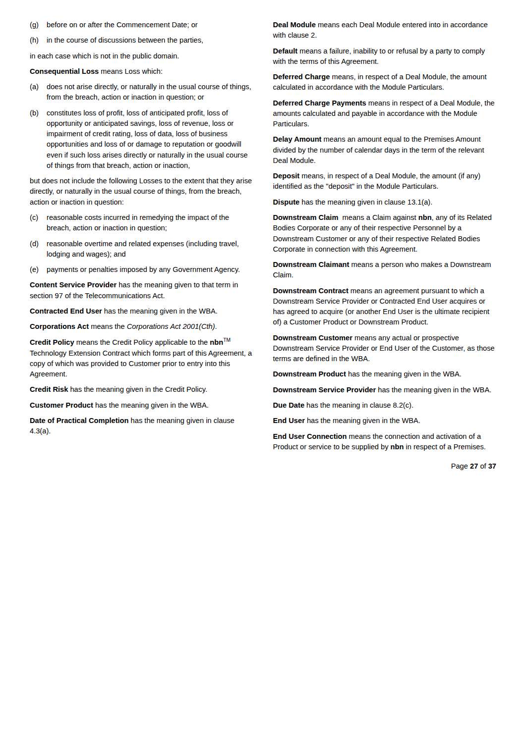(g)
before on or after the Commencement Date; or
(h)
in the course of discussions between the parties,
in each case which is not in the public domain.
Consequential Loss means Loss which:
(a)
does not arise directly, or naturally in the usual course of things, from the breach, action or inaction in question; or
(b)
constitutes loss of profit, loss of anticipated profit, loss of opportunity or anticipated savings, loss of revenue, loss or impairment of credit rating, loss of data, loss of business opportunities and loss of or damage to reputation or goodwill even if such loss arises directly or naturally in the usual course of things from that breach, action or inaction,
but does not include the following Losses to the extent that they arise directly, or naturally in the usual course of things, from the breach, action or inaction in question:
(c)
reasonable costs incurred in remedying the impact of the breach, action or inaction in question;
(d)
reasonable overtime and related expenses (including travel, lodging and wages); and
(e)
payments or penalties imposed by any Government Agency.
Content Service Provider has the meaning given to that term in section 97 of the Telecommunications Act.
Contracted End User has the meaning given in the WBA.
Corporations Act means the Corporations Act 2001(Cth).
Credit Policy means the Credit Policy applicable to the nbn TM Technology Extension Contract which forms part of this Agreement, a copy of which was provided to Customer prior to entry into this Agreement.
Credit Risk has the meaning given in the Credit Policy.
Customer Product has the meaning given in the WBA.
Date of Practical Completion has the meaning given in clause 4.3(a).
Deal Module means each Deal Module entered into in accordance with clause 2.
Default means a failure, inability to or refusal by a party to comply with the terms of this Agreement.
Deferred Charge means, in respect of a Deal Module, the amount calculated in accordance with the Module Particulars.
Deferred Charge Payments means in respect of a Deal Module, the amounts calculated and payable in accordance with the Module Particulars.
Delay Amount means an amount equal to the Premises Amount divided by the number of calendar days in the term of the relevant Deal Module.
Deposit means, in respect of a Deal Module, the amount (if any) identified as the "deposit" in the Module Particulars.
Dispute has the meaning given in clause 13.1(a).
Downstream Claim means a Claim against nbn, any of its Related Bodies Corporate or any of their respective Personnel by a Downstream Customer or any of their respective Related Bodies Corporate in connection with this Agreement.
Downstream Claimant means a person who makes a Downstream Claim.
Downstream Contract means an agreement pursuant to which a Downstream Service Provider or Contracted End User acquires or has agreed to acquire (or another End User is the ultimate recipient of) a Customer Product or Downstream Product.
Downstream Customer means any actual or prospective Downstream Service Provider or End User of the Customer, as those terms are defined in the WBA.
Downstream Product has the meaning given in the WBA.
Downstream Service Provider has the meaning given in the WBA.
Due Date has the meaning in clause 8.2(c).
End User has the meaning given in the WBA.
End User Connection means the connection and activation of a Product or service to be supplied by nbn in respect of a Premises.
Page 27 of 37